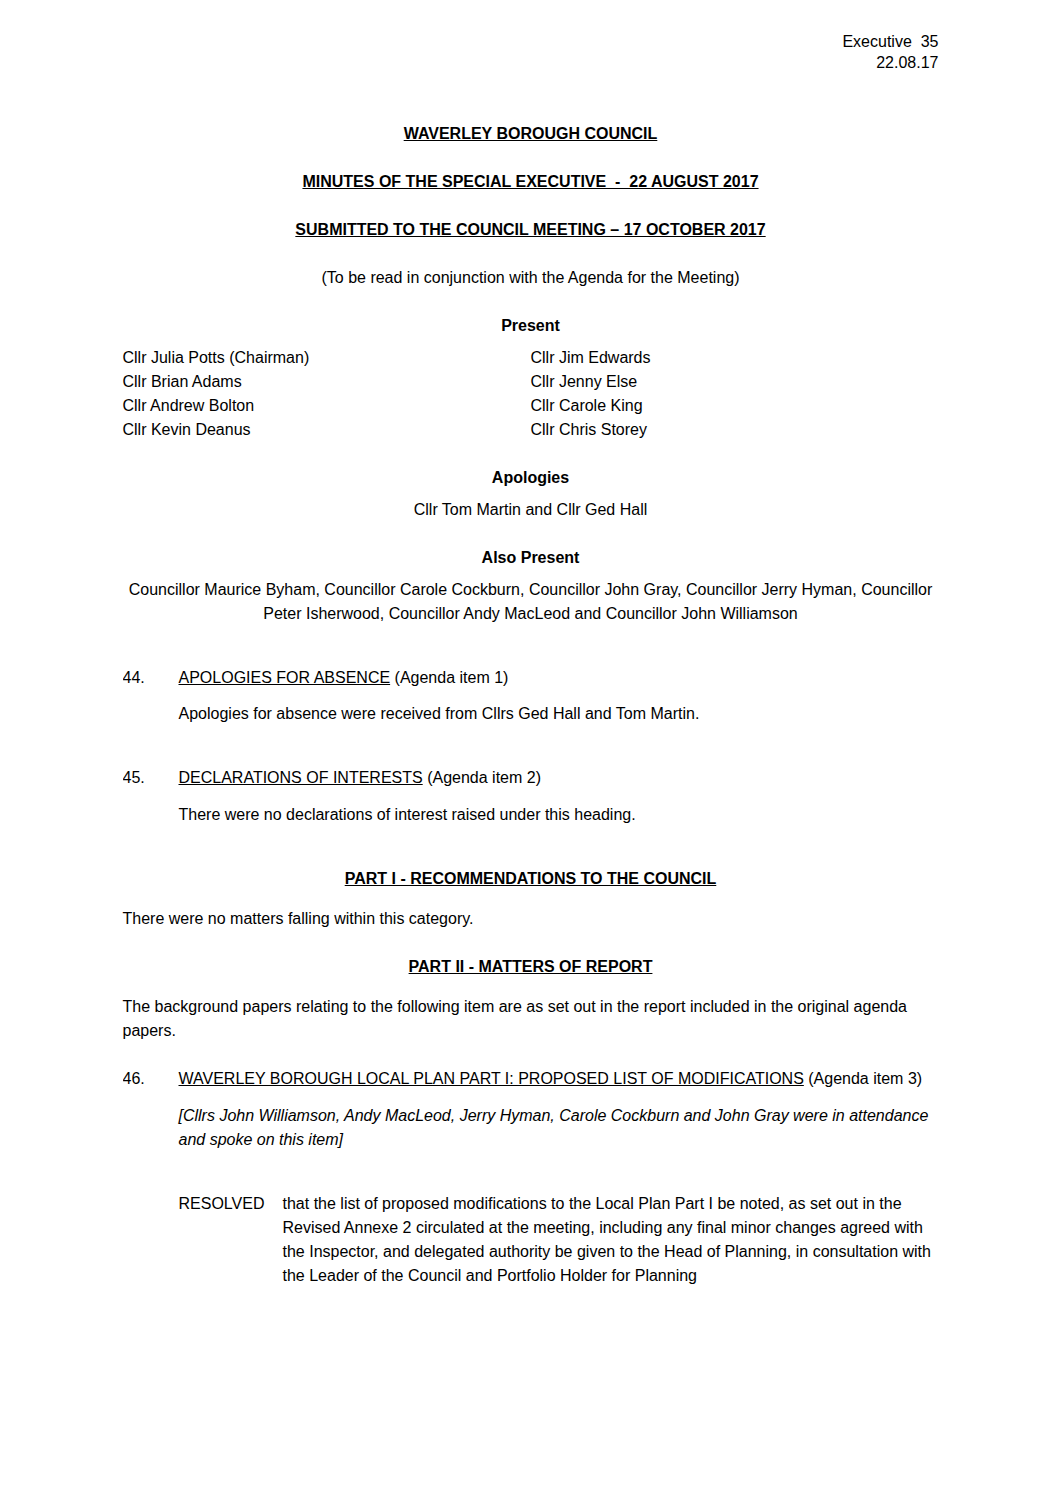Executive 35
22.08.17
WAVERLEY BOROUGH COUNCIL
MINUTES OF THE SPECIAL EXECUTIVE - 22 AUGUST 2017
SUBMITTED TO THE COUNCIL MEETING – 17 OCTOBER 2017
(To be read in conjunction with the Agenda for the Meeting)
Present
| Cllr Julia Potts (Chairman) | Cllr Jim Edwards |
| Cllr Brian Adams | Cllr Jenny Else |
| Cllr Andrew Bolton | Cllr Carole King |
| Cllr Kevin Deanus | Cllr Chris Storey |
Apologies
Cllr Tom Martin and Cllr Ged Hall
Also Present
Councillor Maurice Byham, Councillor Carole Cockburn, Councillor John Gray, Councillor Jerry Hyman, Councillor Peter Isherwood, Councillor Andy MacLeod and Councillor John Williamson
44.
APOLOGIES FOR ABSENCE (Agenda item 1)
Apologies for absence were received from Cllrs Ged Hall and Tom Martin.
45.
DECLARATIONS OF INTERESTS (Agenda item 2)
There were no declarations of interest raised under this heading.
PART I - RECOMMENDATIONS TO THE COUNCIL
There were no matters falling within this category.
PART II - MATTERS OF REPORT
The background papers relating to the following item are as set out in the report included in the original agenda papers.
46.
WAVERLEY BOROUGH LOCAL PLAN PART I: PROPOSED LIST OF MODIFICATIONS (Agenda item 3)
[Cllrs John Williamson, Andy MacLeod, Jerry Hyman, Carole Cockburn and John Gray were in attendance and spoke on this item]
| RESOLVED | that the list of proposed modifications to the Local Plan Part I be noted, as set out in the Revised Annexe 2 circulated at the meeting, including any final minor changes agreed with the Inspector, and delegated authority be given to the Head of Planning, in consultation with the Leader of the Council and Portfolio Holder for Planning |